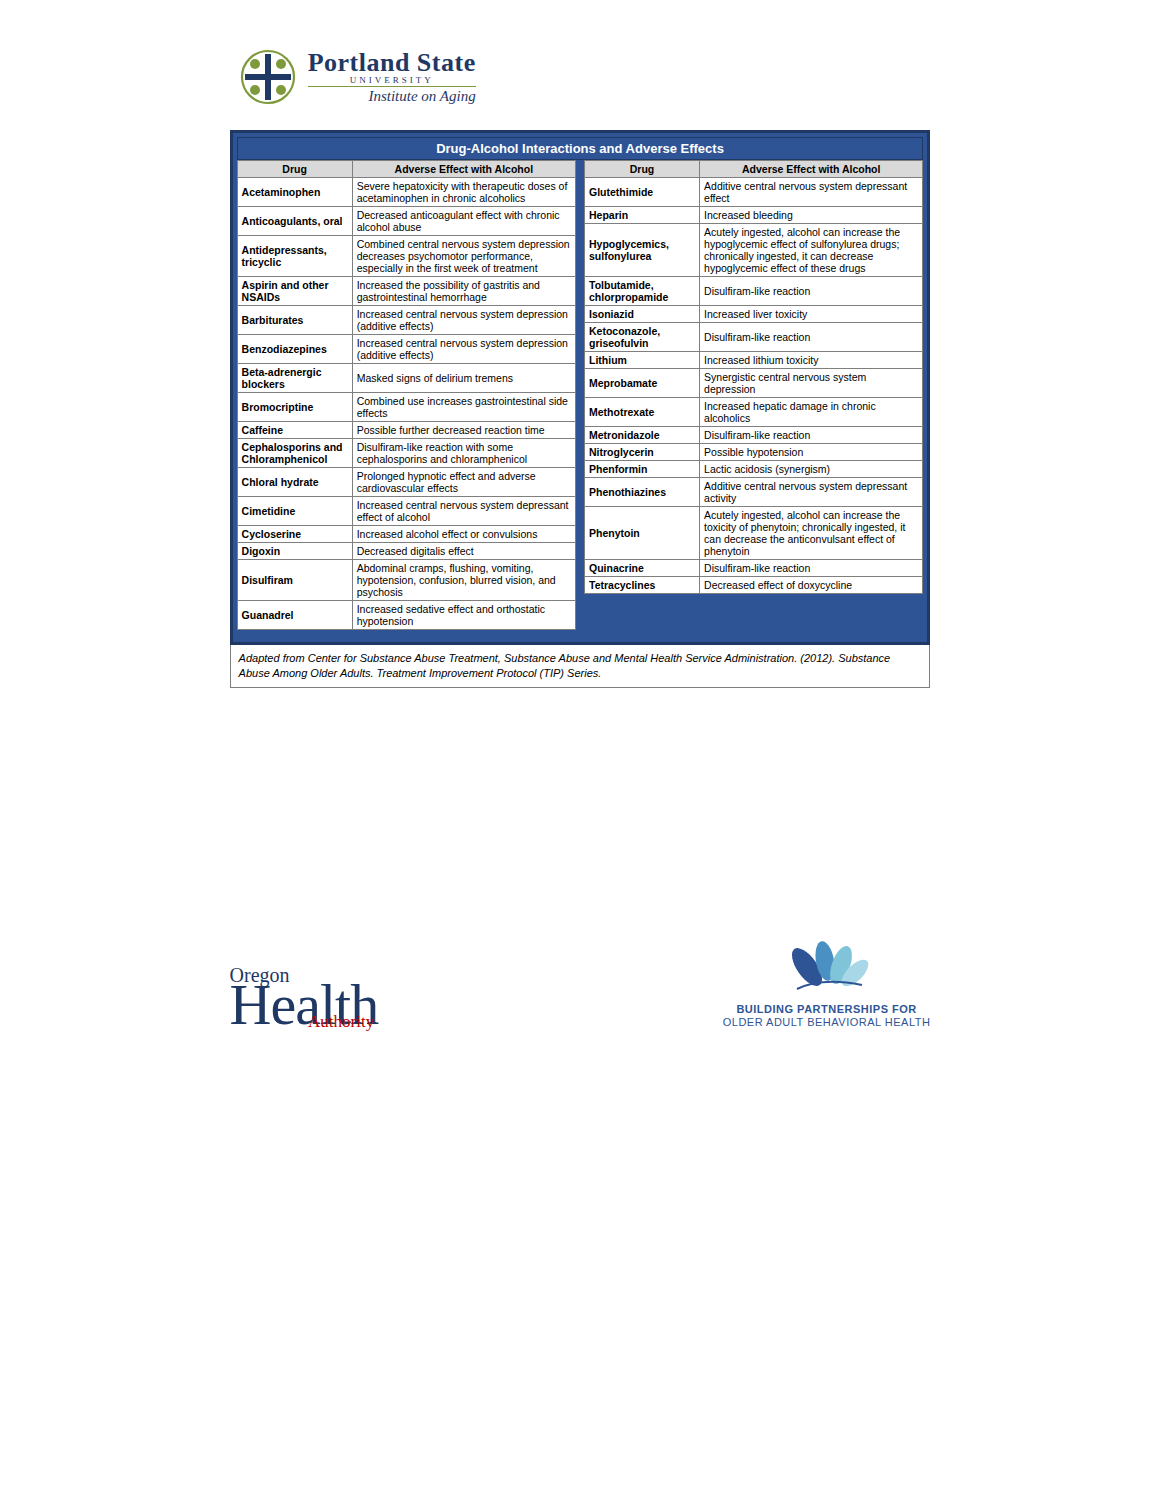Portland State UNIVERSITY Institute on Aging
Drug-Alcohol Interactions and Adverse Effects
| Drug | Adverse Effect with Alcohol |
| --- | --- |
| Acetaminophen | Severe hepatoxicity with therapeutic doses of acetaminophen in chronic alcoholics |
| Anticoagulants, oral | Decreased anticoagulant effect with chronic alcohol abuse |
| Antidepressants, tricyclic | Combined central nervous system depression decreases psychomotor performance, especially in the first week of treatment |
| Aspirin and other NSAIDs | Increased the possibility of gastritis and gastrointestinal hemorrhage |
| Barbiturates | Increased central nervous system depression (additive effects) |
| Benzodiazepines | Increased central nervous system depression (additive effects) |
| Beta-adrenergic blockers | Masked signs of delirium tremens |
| Bromocriptine | Combined use increases gastrointestinal side effects |
| Caffeine | Possible further decreased reaction time |
| Cephalosporins and Chloramphenicol | Disulfiram-like reaction with some cephalosporins and chloramphenicol |
| Chloral hydrate | Prolonged hypnotic effect and adverse cardiovascular effects |
| Cimetidine | Increased central nervous system depressant effect of alcohol |
| Cycloserine | Increased alcohol effect or convulsions |
| Digoxin | Decreased digitalis effect |
| Disulfiram | Abdominal cramps, flushing, vomiting, hypotension, confusion, blurred vision, and psychosis |
| Guanadrel | Increased sedative effect and orthostatic hypotension |
| Drug | Adverse Effect with Alcohol |
| --- | --- |
| Glutethimide | Additive central nervous system depressant effect |
| Heparin | Increased bleeding |
| Hypoglycemics, sulfonylurea | Acutely ingested, alcohol can increase the hypoglycemic effect of sulfonylurea drugs; chronically ingested, it can decrease hypoglycemic effect of these drugs |
| Tolbutamide, chlorpropamide | Disulfiram-like reaction |
| Isoniazid | Increased liver toxicity |
| Ketoconazole, griseofulvin | Disulfiram-like reaction |
| Lithium | Increased lithium toxicity |
| Meprobamate | Synergistic central nervous system depression |
| Methotrexate | Increased hepatic damage in chronic alcoholics |
| Metronidazole | Disulfiram-like reaction |
| Nitroglycerin | Possible hypotension |
| Phenformin | Lactic acidosis (synergism) |
| Phenothiazines | Additive central nervous system depressant activity |
| Phenytoin | Acutely ingested, alcohol can increase the toxicity of phenytoin; chronically ingested, it can decrease the anticonvulsant effect of phenytoin |
| Quinacrine | Disulfiram-like reaction |
| Tetracyclines | Decreased effect of doxycycline |
Adapted from Center for Substance Abuse Treatment, Substance Abuse and Mental Health Service Administration. (2012). Substance Abuse Among Older Adults. Treatment Improvement Protocol (TIP) Series.
Oregon Health Authority
BUILDING PARTNERSHIPS FOR
OLDER ADULT BEHAVIORAL HEALTH